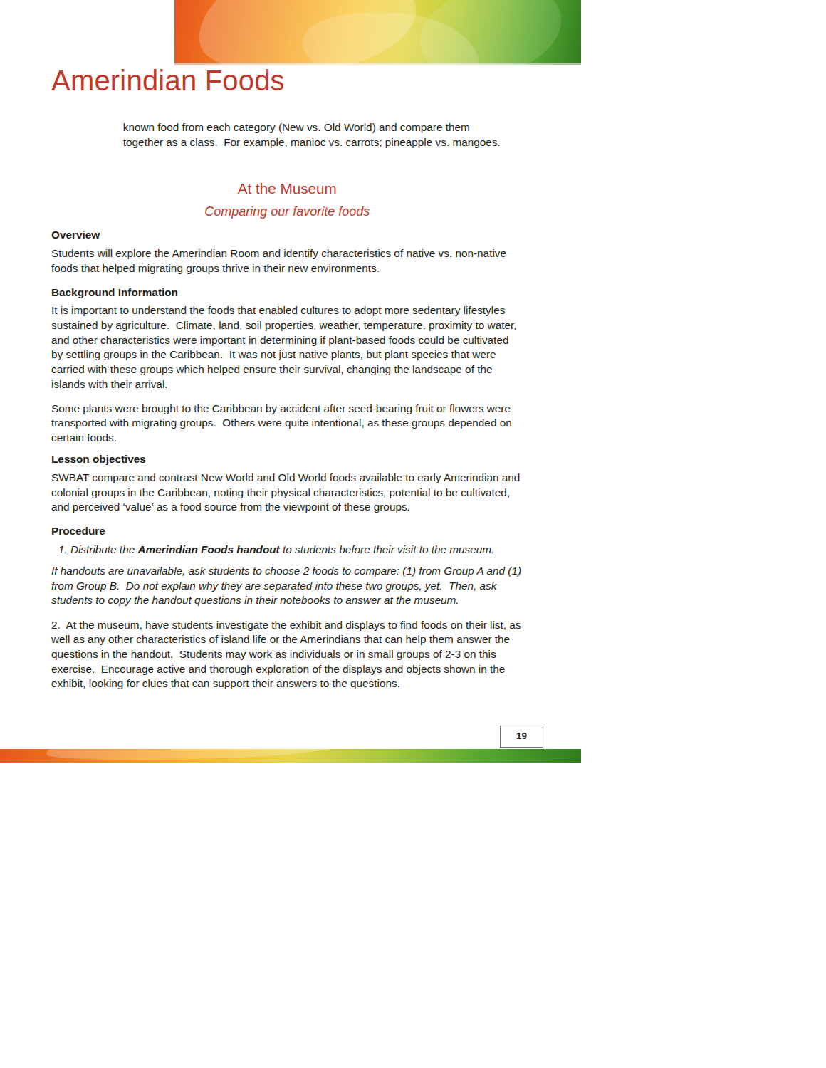Amerindian Foods
known food from each category (New vs. Old World) and compare them together as a class. For example, manioc vs. carrots; pineapple vs. mangoes.
At the Museum
Comparing our favorite foods
Overview
Students will explore the Amerindian Room and identify characteristics of native vs. non-native foods that helped migrating groups thrive in their new environments.
Background Information
It is important to understand the foods that enabled cultures to adopt more sedentary lifestyles sustained by agriculture. Climate, land, soil properties, weather, temperature, proximity to water, and other characteristics were important in determining if plant-based foods could be cultivated by settling groups in the Caribbean. It was not just native plants, but plant species that were carried with these groups which helped ensure their survival, changing the landscape of the islands with their arrival.
Some plants were brought to the Caribbean by accident after seed-bearing fruit or flowers were transported with migrating groups. Others were quite intentional, as these groups depended on certain foods.
Lesson objectives
SWBAT compare and contrast New World and Old World foods available to early Amerindian and colonial groups in the Caribbean, noting their physical characteristics, potential to be cultivated, and perceived ‘value’ as a food source from the viewpoint of these groups.
Procedure
Distribute the Amerindian Foods handout to students before their visit to the museum.
If handouts are unavailable, ask students to choose 2 foods to compare: (1) from Group A and (1) from Group B. Do not explain why they are separated into these two groups, yet. Then, ask students to copy the handout questions in their notebooks to answer at the museum.
2. At the museum, have students investigate the exhibit and displays to find foods on their list, as well as any other characteristics of island life or the Amerindians that can help them answer the questions in the handout. Students may work as individuals or in small groups of 2-3 on this exercise. Encourage active and thorough exploration of the displays and objects shown in the exhibit, looking for clues that can support their answers to the questions.
19